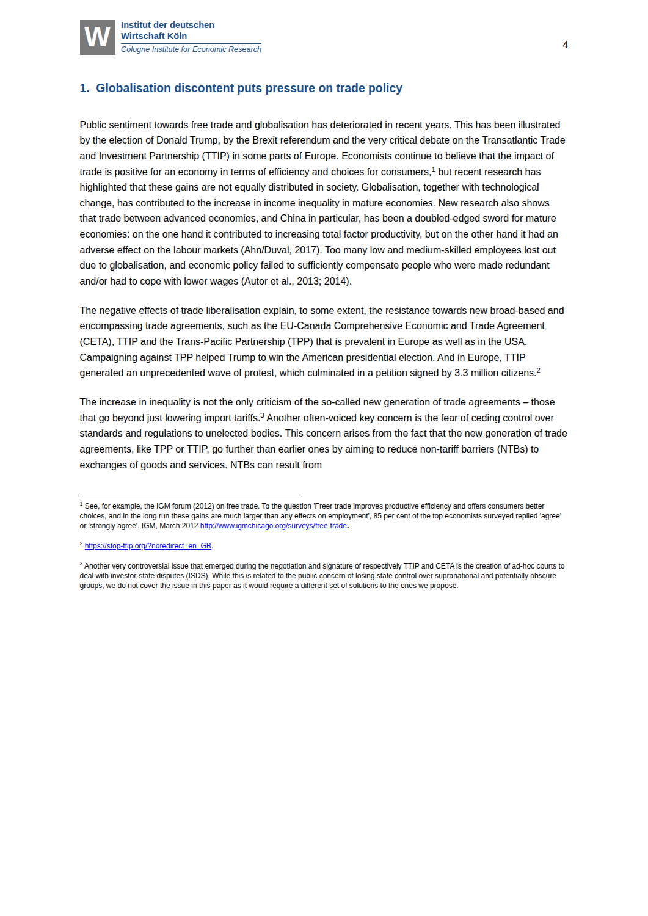W
Institut der deutschen
Wirtschaft Köln
Cologne Institute for Economic Research
4
1. Globalisation discontent puts pressure on trade policy
Public sentiment towards free trade and globalisation has deteriorated in recent years. This has been illustrated by the election of Donald Trump, by the Brexit referendum and the very critical debate on the Transatlantic Trade and Investment Partnership (TTIP) in some parts of Europe. Economists continue to believe that the impact of trade is positive for an economy in terms of efficiency and choices for consumers,1 but recent research has highlighted that these gains are not equally distributed in society. Globalisation, together with technological change, has contributed to the increase in income inequality in mature economies. New research also shows that trade between advanced economies, and China in particular, has been a doubled-edged sword for mature economies: on the one hand it contributed to increasing total factor productivity, but on the other hand it had an adverse effect on the labour markets (Ahn/Duval, 2017). Too many low and medium-skilled employees lost out due to globalisation, and economic policy failed to sufficiently compensate people who were made redundant and/or had to cope with lower wages (Autor et al., 2013; 2014).
The negative effects of trade liberalisation explain, to some extent, the resistance towards new broad-based and encompassing trade agreements, such as the EU-Canada Comprehensive Economic and Trade Agreement (CETA), TTIP and the Trans-Pacific Partnership (TPP) that is prevalent in Europe as well as in the USA. Campaigning against TPP helped Trump to win the American presidential election. And in Europe, TTIP generated an unprecedented wave of protest, which culminated in a petition signed by 3.3 million citizens.2
The increase in inequality is not the only criticism of the so-called new generation of trade agreements – those that go beyond just lowering import tariffs.3 Another often-voiced key concern is the fear of ceding control over standards and regulations to unelected bodies. This concern arises from the fact that the new generation of trade agreements, like TPP or TTIP, go further than earlier ones by aiming to reduce non-tariff barriers (NTBs) to exchanges of goods and services. NTBs can result from
1 See, for example, the IGM forum (2012) on free trade. To the question 'Freer trade improves productive efficiency and offers consumers better choices, and in the long run these gains are much larger than any effects on employment', 85 per cent of the top economists surveyed replied 'agree' or 'strongly agree'. IGM, March 2012 http://www.igmchicago.org/surveys/free-trade.
2 https://stop-ttip.org/?noredirect=en_GB.
3 Another very controversial issue that emerged during the negotiation and signature of respectively TTIP and CETA is the creation of ad-hoc courts to deal with investor-state disputes (ISDS). While this is related to the public concern of losing state control over supranational and potentially obscure groups, we do not cover the issue in this paper as it would require a different set of solutions to the ones we propose.